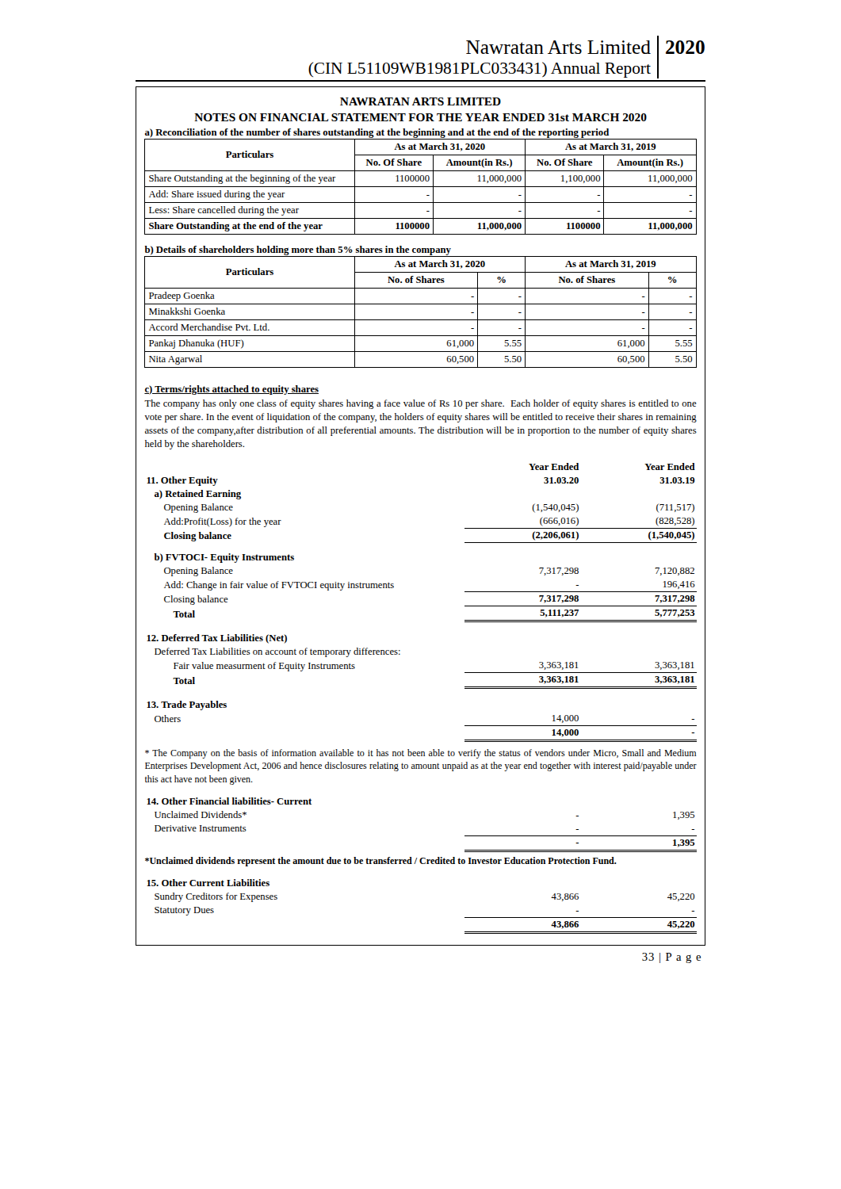Nawratan Arts Limited
(CIN L51109WB1981PLC033431) Annual Report
2020
NAWRATAN ARTS LIMITED
NOTES ON FINANCIAL STATEMENT FOR THE YEAR ENDED 31st MARCH 2020
a) Reconciliation of the number of shares outstanding at the beginning and at the end of the reporting period
| Particulars | As at March 31, 2020 | As at March 31, 2019 |
| --- | --- | --- |
| No. Of Share | Amount(in Rs.) | No. Of Share | Amount(in Rs.) |
| Share Outstanding at the beginning of the year | 1100000 | 11,000,000 | 1,100,000 | 11,000,000 |
| Add: Share issued during the year | - | - | - | - |
| Less: Share cancelled during the year | - | - | - | - |
| Share Outstanding at the end of the year | 1100000 | 11,000,000 | 1100000 | 11,000,000 |
b) Details of shareholders holding more than 5% shares in the company
| Particulars | As at March 31, 2020 | As at March 31, 2019 |
| --- | --- | --- |
| No. of Shares | % | No. of Shares | % |
| Pradeep Goenka | - | - | - | - |
| Minakkshi Goenka | - | - | - | - |
| Accord Merchandise Pvt. Ltd. | - | - | - | - |
| Pankaj Dhanuka (HUF) | 61,000 | 5.55 | 61,000 | 5.55 |
| Nita Agarwal | 60,500 | 5.50 | 60,500 | 5.50 |
c) Terms/rights attached to equity shares
The company has only one class of equity shares having a face value of Rs 10 per share. Each holder of equity shares is entitled to one vote per share. In the event of liquidation of the company, the holders of equity shares will be entitled to receive their shares in remaining assets of the company,after distribution of all preferential amounts. The distribution will be in proportion to the number of equity shares held by the shareholders.
| | Year Ended | Year Ended |
| 11. Other Equity | 31.03.20 | 31.03.19 |
| a) Retained Earning | | |
| Opening Balance | (1,540,045) | (711,517) |
| Add:Profit(Loss) for the year | (666,016) | (828,528) |
| Closing balance | (2,206,061) | (1,540,045) |
| b) FVTOCI- Equity Instruments | | |
| Opening Balance | 7,317,298 | 7,120,882 |
| Add: Change in fair value of FVTOCI equity instruments | - | 196,416 |
| Closing balance | 7,317,298 | 7,317,298 |
| Total | 5,111,237 | 5,777,253 |
| 12. Deferred Tax Liabilities (Net) | | |
| Deferred Tax Liabilities on account of temporary differences: | | |
| Fair value measurment of Equity Instruments | 3,363,181 | 3,363,181 |
| Total | 3,363,181 | 3,363,181 |
| 13. Trade Payables | | |
| Others | 14,000 | - |
| | 14,000 | - |
* The Company on the basis of information available to it has not been able to verify the status of vendors under Micro, Small and Medium Enterprises Development Act, 2006 and hence disclosures relating to amount unpaid as at the year end together with interest paid/payable under this act have not been given.
| 14. Other Financial liabilities- Current | | |
| Unclaimed Dividends* | - | 1,395 |
| Derivative Instruments | - | - |
| | - | 1,395 |
*Unclaimed dividends represent the amount due to be transferred / Credited to Investor Education Protection Fund.
| 15. Other Current Liabilities | | |
| Sundry Creditors for Expenses | 43,866 | 45,220 |
| Statutory Dues | - | - |
| | 43,866 | 45,220 |
33 | P a g e